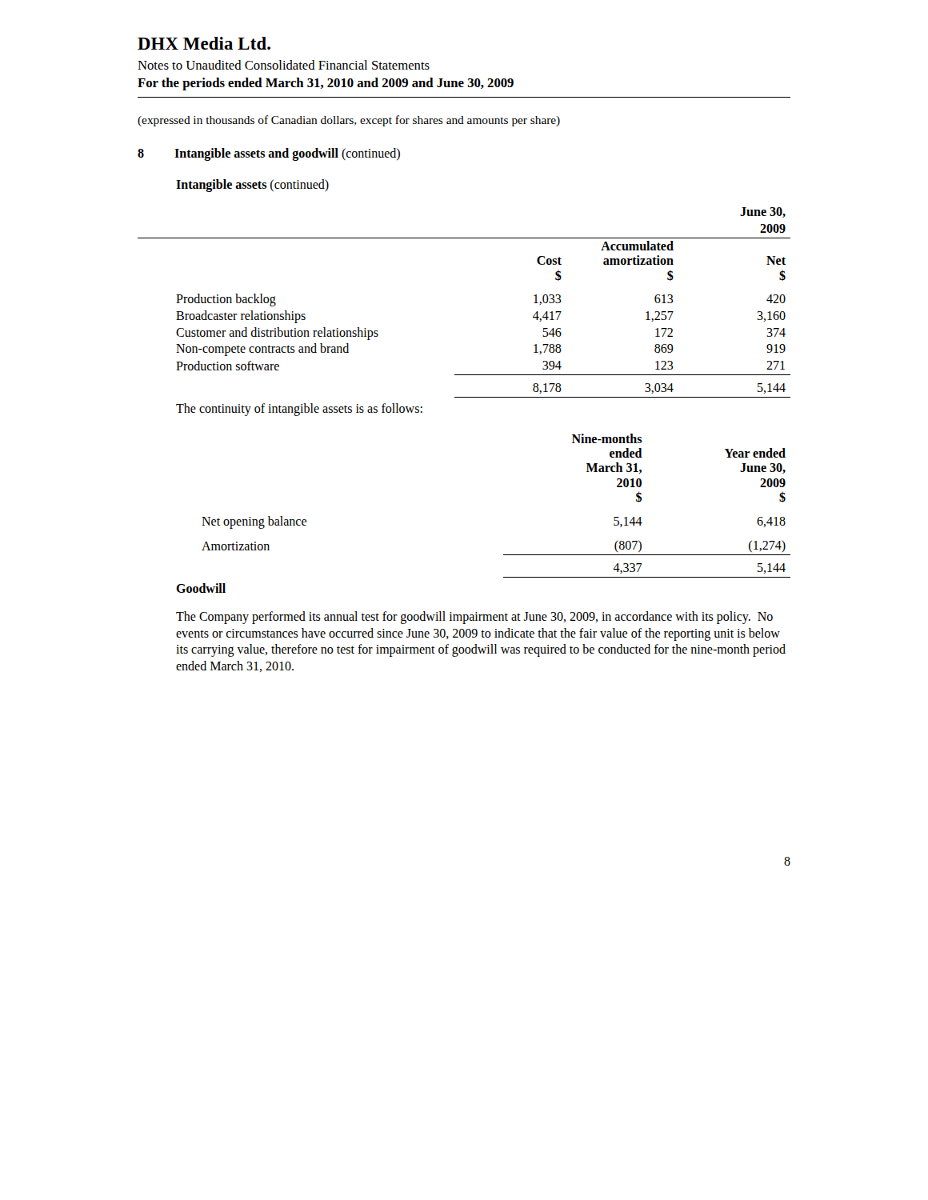DHX Media Ltd.
Notes to Unaudited Consolidated Financial Statements
For the periods ended March 31, 2010 and 2009 and June 30, 2009
(expressed in thousands of Canadian dollars, except for shares and amounts per share)
8 Intangible assets and goodwill (continued)
Intangible assets (continued)
| | | | June 30, 2009 |
| | Cost $ | Accumulated amortization $ | Net $ |
| Production backlog | 1,033 | 613 | 420 |
| Broadcaster relationships | 4,417 | 1,257 | 3,160 |
| Customer and distribution relationships | 546 | 172 | 374 |
| Non-compete contracts and brand | 1,788 | 869 | 919 |
| Production software | 394 | 123 | 271 |
| | 8,178 | 3,034 | 5,144 |
The continuity of intangible assets is as follows:
| | Nine-months ended March 31, 2010 $ | Year ended June 30, 2009 $ |
| Net opening balance | 5,144 | 6,418 |
| Amortization | (807) | (1,274) |
| | 4,337 | 5,144 |
Goodwill
The Company performed its annual test for goodwill impairment at June 30, 2009, in accordance with its policy. No events or circumstances have occurred since June 30, 2009 to indicate that the fair value of the reporting unit is below its carrying value, therefore no test for impairment of goodwill was required to be conducted for the nine-month period ended March 31, 2010.
8